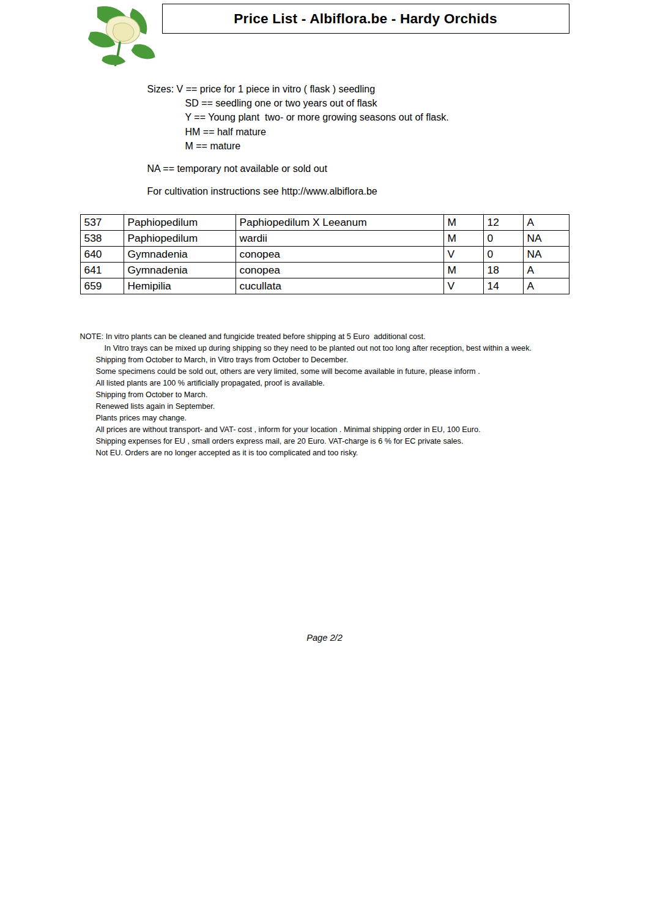Price List - Albiflora.be - Hardy Orchids
Sizes: V == price for 1 piece in vitro ( flask ) seedling
SD == seedling one or two years out of flask
Y == Young plant two- or more growing seasons out of flask.
HM == half mature
M == mature
NA == temporary not available or sold out
For cultivation instructions see http://www.albiflora.be
| 537 | Paphiopedilum | Paphiopedilum X Leeanum | M | 12 | A |
| 538 | Paphiopedilum | wardii | M | 0 | NA |
| 640 | Gymnadenia | conopea | V | 0 | NA |
| 641 | Gymnadenia | conopea | M | 18 | A |
| 659 | Hemipilia | cucullata | V | 14 | A |
NOTE: In vitro plants can be cleaned and fungicide treated before shipping at 5 Euro additional cost.
In Vitro trays can be mixed up during shipping so they need to be planted out not too long after reception, best within a week.
Shipping from October to March, in Vitro trays from October to December.
Some specimens could be sold out, others are very limited, some will become available in future, please inform .
All listed plants are 100 % artificially propagated, proof is available.
Shipping from October to March.
Renewed lists again in September.
Plants prices may change.
All prices are without transport- and VAT- cost , inform for your location . Minimal shipping order in EU, 100 Euro.
Shipping expenses for EU , small orders express mail, are 20 Euro. VAT-charge is 6 % for EC private sales.
Not EU. Orders are no longer accepted as it is too complicated and too risky.
Page 2/2